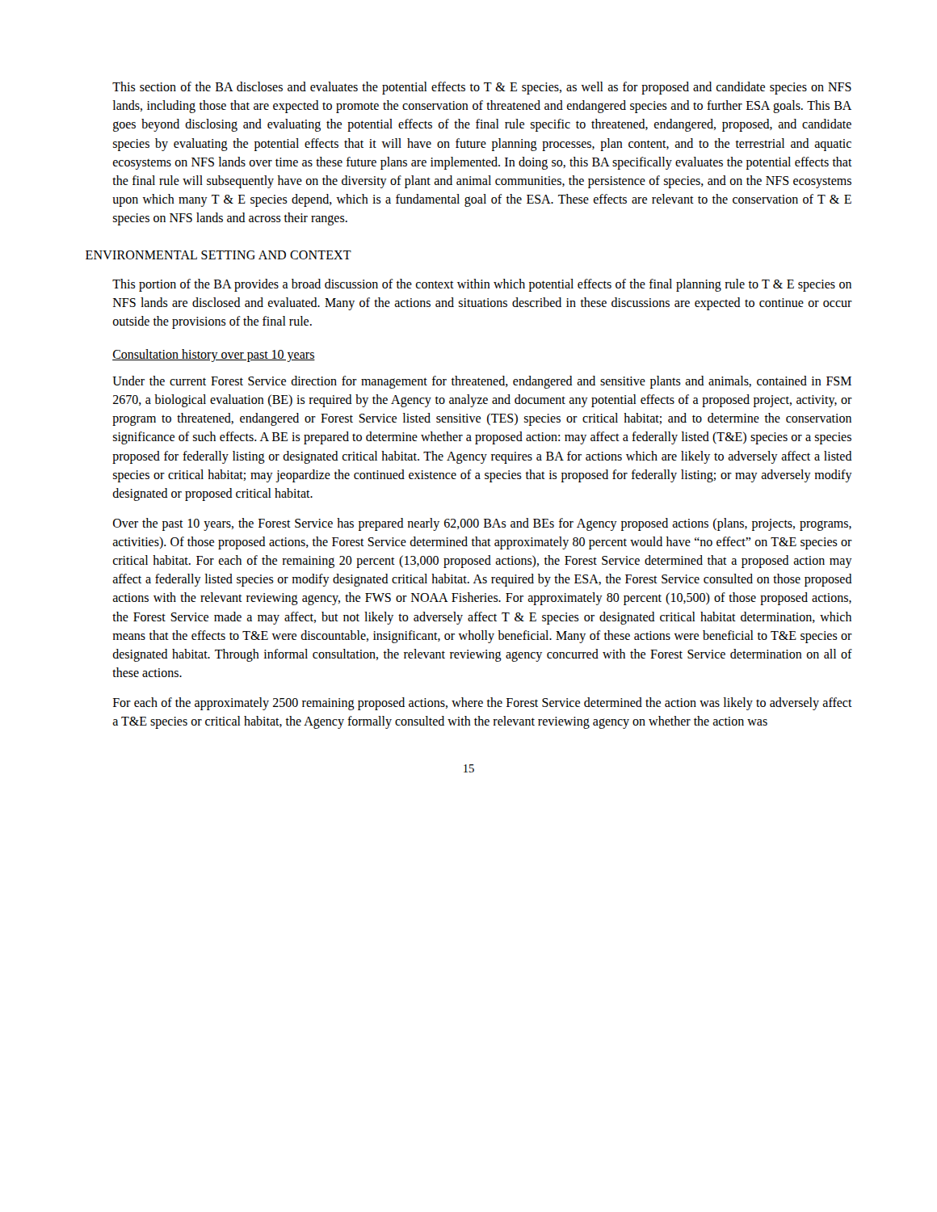This section of the BA discloses and evaluates the potential effects to T & E species, as well as for proposed and candidate species on NFS lands, including those that are expected to promote the conservation of threatened and endangered species and to further ESA goals. This BA goes beyond disclosing and evaluating the potential effects of the final rule specific to threatened, endangered, proposed, and candidate species by evaluating the potential effects that it will have on future planning processes, plan content, and to the terrestrial and aquatic ecosystems on NFS lands over time as these future plans are implemented. In doing so, this BA specifically evaluates the potential effects that the final rule will subsequently have on the diversity of plant and animal communities, the persistence of species, and on the NFS ecosystems upon which many T & E species depend, which is a fundamental goal of the ESA. These effects are relevant to the conservation of T & E species on NFS lands and across their ranges.
Environmental Setting and Context
This portion of the BA provides a broad discussion of the context within which potential effects of the final planning rule to T & E species on NFS lands are disclosed and evaluated. Many of the actions and situations described in these discussions are expected to continue or occur outside the provisions of the final rule.
Consultation history over past 10 years
Under the current Forest Service direction for management for threatened, endangered and sensitive plants and animals, contained in FSM 2670, a biological evaluation (BE) is required by the Agency to analyze and document any potential effects of a proposed project, activity, or program to threatened, endangered or Forest Service listed sensitive (TES) species or critical habitat; and to determine the conservation significance of such effects. A BE is prepared to determine whether a proposed action: may affect a federally listed (T&E) species or a species proposed for federally listing or designated critical habitat. The Agency requires a BA for actions which are likely to adversely affect a listed species or critical habitat; may jeopardize the continued existence of a species that is proposed for federally listing; or may adversely modify designated or proposed critical habitat.
Over the past 10 years, the Forest Service has prepared nearly 62,000 BAs and BEs for Agency proposed actions (plans, projects, programs, activities). Of those proposed actions, the Forest Service determined that approximately 80 percent would have “no effect” on T&E species or critical habitat. For each of the remaining 20 percent (13,000 proposed actions), the Forest Service determined that a proposed action may affect a federally listed species or modify designated critical habitat. As required by the ESA, the Forest Service consulted on those proposed actions with the relevant reviewing agency, the FWS or NOAA Fisheries. For approximately 80 percent (10,500) of those proposed actions, the Forest Service made a may affect, but not likely to adversely affect T & E species or designated critical habitat determination, which means that the effects to T&E were discountable, insignificant, or wholly beneficial. Many of these actions were beneficial to T&E species or designated habitat. Through informal consultation, the relevant reviewing agency concurred with the Forest Service determination on all of these actions.
For each of the approximately 2500 remaining proposed actions, where the Forest Service determined the action was likely to adversely affect a T&E species or critical habitat, the Agency formally consulted with the relevant reviewing agency on whether the action was
15